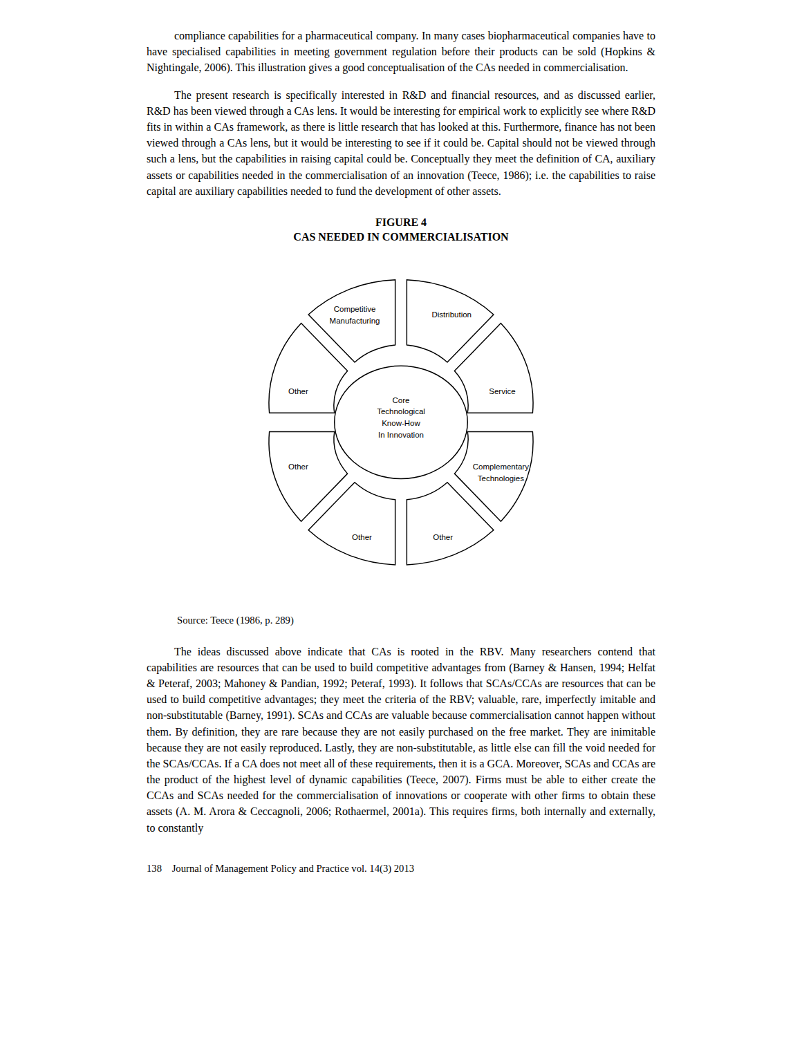compliance capabilities for a pharmaceutical company. In many cases biopharmaceutical companies have to have specialised capabilities in meeting government regulation before their products can be sold (Hopkins & Nightingale, 2006). This illustration gives a good conceptualisation of the CAs needed in commercialisation.
The present research is specifically interested in R&D and financial resources, and as discussed earlier, R&D has been viewed through a CAs lens. It would be interesting for empirical work to explicitly see where R&D fits in within a CAs framework, as there is little research that has looked at this. Furthermore, finance has not been viewed through a CAs lens, but it would be interesting to see if it could be. Capital should not be viewed through such a lens, but the capabilities in raising capital could be. Conceptually they meet the definition of CA, auxiliary assets or capabilities needed in the commercialisation of an innovation (Teece, 1986); i.e. the capabilities to raise capital are auxiliary capabilities needed to fund the development of other assets.
Figure 4
CAs Needed in Commercialisation
Core Technological Know-How In Innovation Competitive Manufacturing Distribution Service Complementary Technologies Other Other Other Other
Source: Teece (1986, p. 289)
The ideas discussed above indicate that CAs is rooted in the RBV. Many researchers contend that capabilities are resources that can be used to build competitive advantages from (Barney & Hansen, 1994; Helfat & Peteraf, 2003; Mahoney & Pandian, 1992; Peteraf, 1993). It follows that SCAs/CCAs are resources that can be used to build competitive advantages; they meet the criteria of the RBV; valuable, rare, imperfectly imitable and non-substitutable (Barney, 1991). SCAs and CCAs are valuable because commercialisation cannot happen without them. By definition, they are rare because they are not easily purchased on the free market. They are inimitable because they are not easily reproduced. Lastly, they are non-substitutable, as little else can fill the void needed for the SCAs/CCAs. If a CA does not meet all of these requirements, then it is a GCA. Moreover, SCAs and CCAs are the product of the highest level of dynamic capabilities (Teece, 2007). Firms must be able to either create the CCAs and SCAs needed for the commercialisation of innovations or cooperate with other firms to obtain these assets (A. M. Arora & Ceccagnoli, 2006; Rothaermel, 2001a). This requires firms, both internally and externally, to constantly
138 Journal of Management Policy and Practice vol. 14(3) 2013